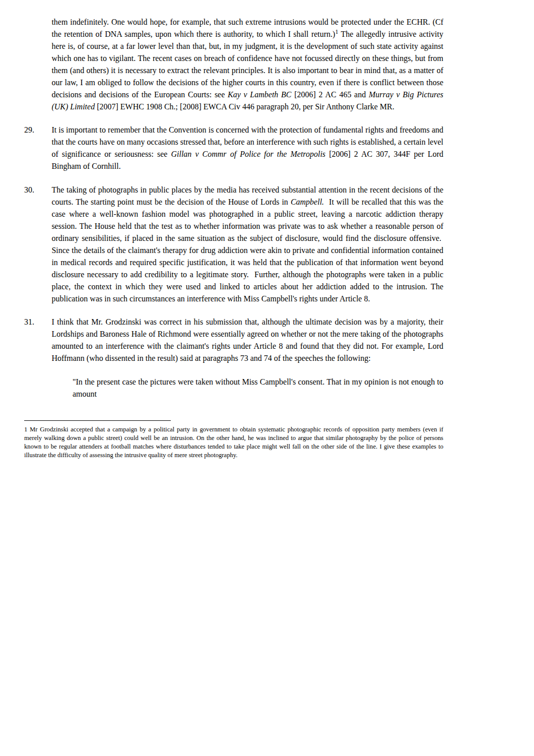them indefinitely. One would hope, for example, that such extreme intrusions would be protected under the ECHR. (Cf the retention of DNA samples, upon which there is authority, to which I shall return.)1 The allegedly intrusive activity here is, of course, at a far lower level than that, but, in my judgment, it is the development of such state activity against which one has to vigilant. The recent cases on breach of confidence have not focussed directly on these things, but from them (and others) it is necessary to extract the relevant principles. It is also important to bear in mind that, as a matter of our law, I am obliged to follow the decisions of the higher courts in this country, even if there is conflict between those decisions and decisions of the European Courts: see Kay v Lambeth BC [2006] 2 AC 465 and Murray v Big Pictures (UK) Limited [2007] EWHC 1908 Ch.; [2008] EWCA Civ 446 paragraph 20, per Sir Anthony Clarke MR.
29.
It is important to remember that the Convention is concerned with the protection of fundamental rights and freedoms and that the courts have on many occasions stressed that, before an interference with such rights is established, a certain level of significance or seriousness: see Gillan v Commr of Police for the Metropolis [2006] 2 AC 307, 344F per Lord Bingham of Cornhill.
30.
The taking of photographs in public places by the media has received substantial attention in the recent decisions of the courts. The starting point must be the decision of the House of Lords in Campbell. It will be recalled that this was the case where a well-known fashion model was photographed in a public street, leaving a narcotic addiction therapy session. The House held that the test as to whether information was private was to ask whether a reasonable person of ordinary sensibilities, if placed in the same situation as the subject of disclosure, would find the disclosure offensive. Since the details of the claimant's therapy for drug addiction were akin to private and confidential information contained in medical records and required specific justification, it was held that the publication of that information went beyond disclosure necessary to add credibility to a legitimate story. Further, although the photographs were taken in a public place, the context in which they were used and linked to articles about her addiction added to the intrusion. The publication was in such circumstances an interference with Miss Campbell's rights under Article 8.
31.
I think that Mr. Grodzinski was correct in his submission that, although the ultimate decision was by a majority, their Lordships and Baroness Hale of Richmond were essentially agreed on whether or not the mere taking of the photographs amounted to an interference with the claimant's rights under Article 8 and found that they did not. For example, Lord Hoffmann (who dissented in the result) said at paragraphs 73 and 74 of the speeches the following:
"In the present case the pictures were taken without Miss Campbell's consent. That in my opinion is not enough to amount
1 Mr Grodzinski accepted that a campaign by a political party in government to obtain systematic photographic records of opposition party members (even if merely walking down a public street) could well be an intrusion. On the other hand, he was inclined to argue that similar photography by the police of persons known to be regular attenders at football matches where disturbances tended to take place might well fall on the other side of the line. I give these examples to illustrate the difficulty of assessing the intrusive quality of mere street photography.